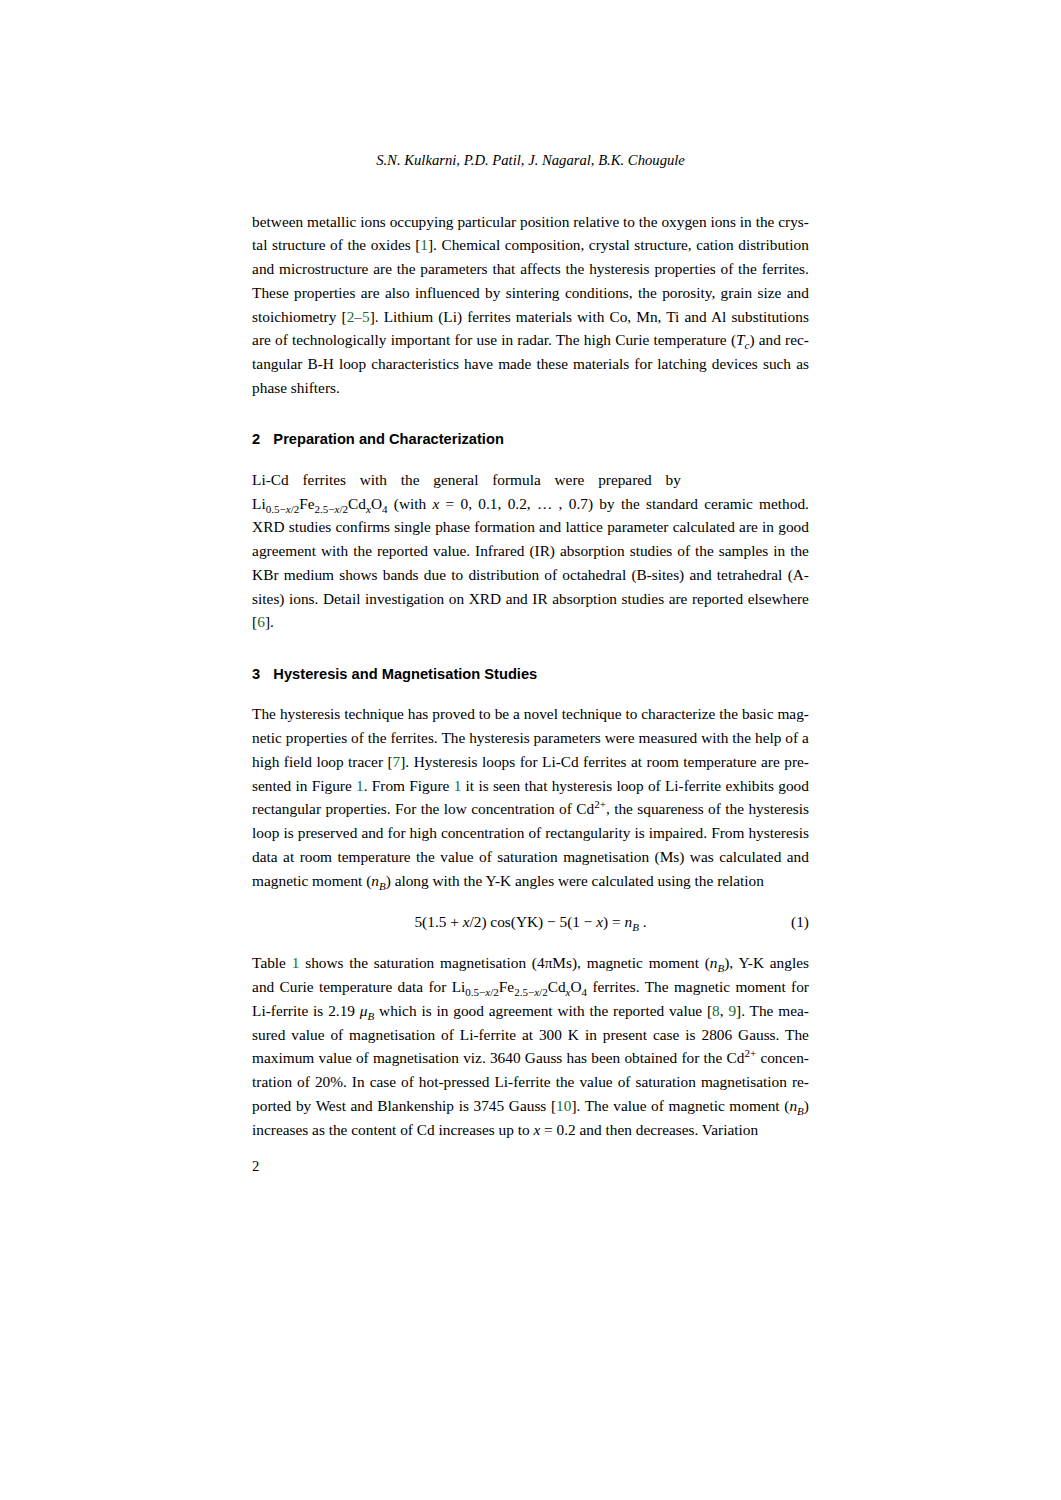S.N. Kulkarni, P.D. Patil, J. Nagaral, B.K. Chougule
between metallic ions occupying particular position relative to the oxygen ions in the crystal structure of the oxides [1]. Chemical composition, crystal structure, cation distribution and microstructure are the parameters that affects the hysteresis properties of the ferrites. These properties are also influenced by sintering conditions, the porosity, grain size and stoichiometry [2–5]. Lithium (Li) ferrites materials with Co, Mn, Ti and Al substitutions are of technologically important for use in radar. The high Curie temperature (Tc) and rectangular B-H loop characteristics have made these materials for latching devices such as phase shifters.
2 Preparation and Characterization
Li-Cd ferrites with the general formula were prepared by Li0.5−x/2Fe2.5−x/2CdxO4 (with x = 0, 0.1, 0.2, … , 0.7) by the standard ceramic method. XRD studies confirms single phase formation and lattice parameter calculated are in good agreement with the reported value. Infrared (IR) absorption studies of the samples in the KBr medium shows bands due to distribution of octahedral (B-sites) and tetrahedral (A-sites) ions. Detail investigation on XRD and IR absorption studies are reported elsewhere [6].
3 Hysteresis and Magnetisation Studies
The hysteresis technique has proved to be a novel technique to characterize the basic magnetic properties of the ferrites. The hysteresis parameters were measured with the help of a high field loop tracer [7]. Hysteresis loops for Li-Cd ferrites at room temperature are presented in Figure 1. From Figure 1 it is seen that hysteresis loop of Li-ferrite exhibits good rectangular properties. For the low concentration of Cd2+, the squareness of the hysteresis loop is preserved and for high concentration of rectangularity is impaired. From hysteresis data at room temperature the value of saturation magnetisation (Ms) was calculated and magnetic moment (nB) along with the Y-K angles were calculated using the relation
5(1.5 + x/2) cos(YK) − 5(1 − x) = nB . (1)
Table 1 shows the saturation magnetisation (4πMs), magnetic moment (nB), Y-K angles and Curie temperature data for Li0.5−x/2Fe2.5−x/2CdxO4 ferrites. The magnetic moment for Li-ferrite is 2.19 μB which is in good agreement with the reported value [8, 9]. The measured value of magnetisation of Li-ferrite at 300 K in present case is 2806 Gauss. The maximum value of magnetisation viz. 3640 Gauss has been obtained for the Cd2+ concentration of 20%. In case of hot-pressed Li-ferrite the value of saturation magnetisation reported by West and Blankenship is 3745 Gauss [10]. The value of magnetic moment (nB) increases as the content of Cd increases up to x = 0.2 and then decreases. Variation
2